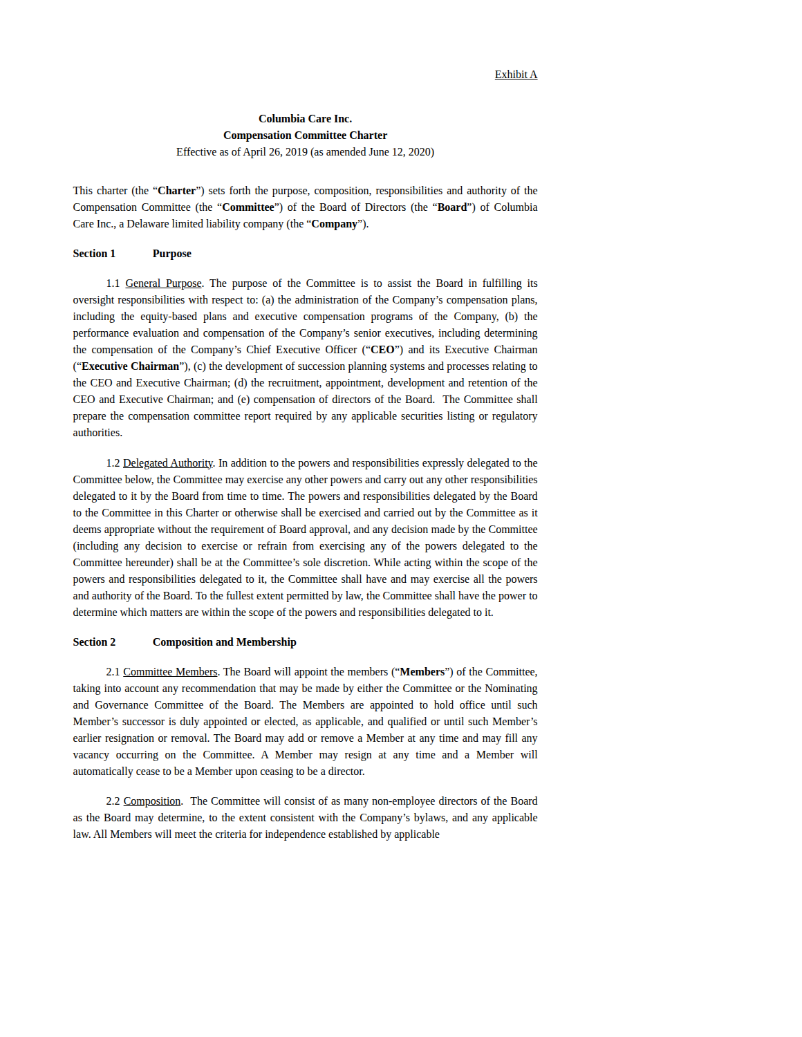Exhibit A
Columbia Care Inc.
Compensation Committee Charter
Effective as of April 26, 2019 (as amended June 12, 2020)
This charter (the “Charter”) sets forth the purpose, composition, responsibilities and authority of the Compensation Committee (the “Committee”) of the Board of Directors (the “Board”) of Columbia Care Inc., a Delaware limited liability company (the “Company”).
Section 1 Purpose
1.1 General Purpose. The purpose of the Committee is to assist the Board in fulfilling its oversight responsibilities with respect to: (a) the administration of the Company’s compensation plans, including the equity-based plans and executive compensation programs of the Company, (b) the performance evaluation and compensation of the Company’s senior executives, including determining the compensation of the Company’s Chief Executive Officer (“CEO”) and its Executive Chairman (“Executive Chairman”), (c) the development of succession planning systems and processes relating to the CEO and Executive Chairman; (d) the recruitment, appointment, development and retention of the CEO and Executive Chairman; and (e) compensation of directors of the Board. The Committee shall prepare the compensation committee report required by any applicable securities listing or regulatory authorities.
1.2 Delegated Authority. In addition to the powers and responsibilities expressly delegated to the Committee below, the Committee may exercise any other powers and carry out any other responsibilities delegated to it by the Board from time to time. The powers and responsibilities delegated by the Board to the Committee in this Charter or otherwise shall be exercised and carried out by the Committee as it deems appropriate without the requirement of Board approval, and any decision made by the Committee (including any decision to exercise or refrain from exercising any of the powers delegated to the Committee hereunder) shall be at the Committee’s sole discretion. While acting within the scope of the powers and responsibilities delegated to it, the Committee shall have and may exercise all the powers and authority of the Board. To the fullest extent permitted by law, the Committee shall have the power to determine which matters are within the scope of the powers and responsibilities delegated to it.
Section 2 Composition and Membership
2.1 Committee Members. The Board will appoint the members (“Members”) of the Committee, taking into account any recommendation that may be made by either the Committee or the Nominating and Governance Committee of the Board. The Members are appointed to hold office until such Member’s successor is duly appointed or elected, as applicable, and qualified or until such Member’s earlier resignation or removal. The Board may add or remove a Member at any time and may fill any vacancy occurring on the Committee. A Member may resign at any time and a Member will automatically cease to be a Member upon ceasing to be a director.
2.2 Composition. The Committee will consist of as many non-employee directors of the Board as the Board may determine, to the extent consistent with the Company’s bylaws, and any applicable law. All Members will meet the criteria for independence established by applicable